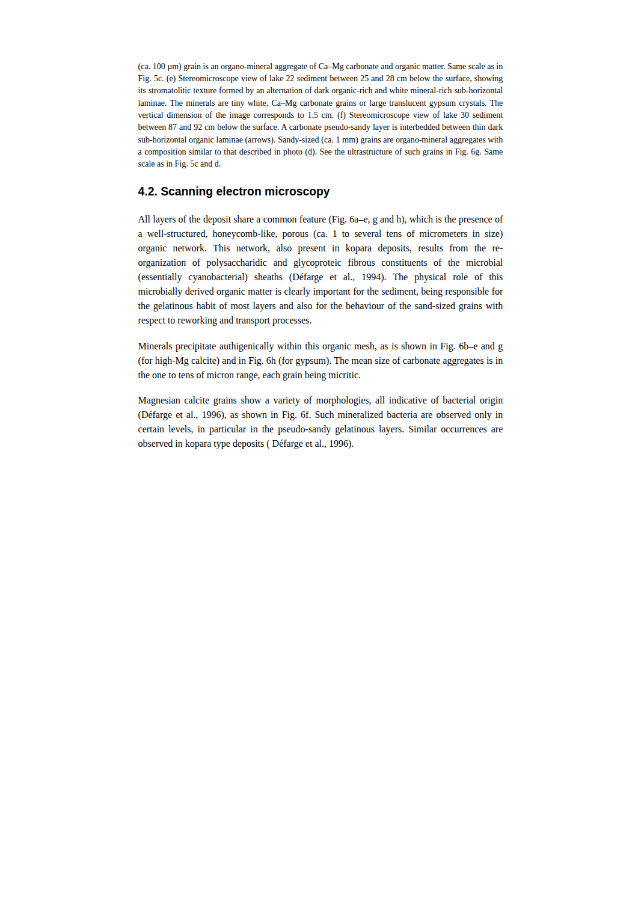(ca. 100 µm) grain is an organo-mineral aggregate of Ca–Mg carbonate and organic matter. Same scale as in Fig. 5c. (e) Stereomicroscope view of lake 22 sediment between 25 and 28 cm below the surface, showing its stromatolitic texture formed by an alternation of dark organic-rich and white mineral-rich sub-horizontal laminae. The minerals are tiny white, Ca–Mg carbonate grains or large translucent gypsum crystals. The vertical dimension of the image corresponds to 1.5 cm. (f) Stereomicroscope view of lake 30 sediment between 87 and 92 cm below the surface. A carbonate pseudo-sandy layer is interbedded between thin dark sub-horizontal organic laminae (arrows). Sandy-sized (ca. 1 mm) grains are organo-mineral aggregates with a composition similar to that described in photo (d). See the ultrastructure of such grains in Fig. 6g. Same scale as in Fig. 5c and d.
4.2. Scanning electron microscopy
All layers of the deposit share a common feature (Fig. 6a–e, g and h), which is the presence of a well-structured, honeycomb-like, porous (ca. 1 to several tens of micrometers in size) organic network. This network, also present in kopara deposits, results from the re-organization of polysaccharidic and glycoproteic fibrous constituents of the microbial (essentially cyanobacterial) sheaths (Défarge et al., 1994). The physical role of this microbially derived organic matter is clearly important for the sediment, being responsible for the gelatinous habit of most layers and also for the behaviour of the sand-sized grains with respect to reworking and transport processes.
Minerals precipitate authigenically within this organic mesh, as is shown in Fig. 6b–e and g (for high-Mg calcite) and in Fig. 6h (for gypsum). The mean size of carbonate aggregates is in the one to tens of micron range, each grain being micritic.
Magnesian calcite grains show a variety of morphologies, all indicative of bacterial origin (Défarge et al., 1996), as shown in Fig. 6f. Such mineralized bacteria are observed only in certain levels, in particular in the pseudo-sandy gelatinous layers. Similar occurrences are observed in kopara type deposits ( Défarge et al., 1996).